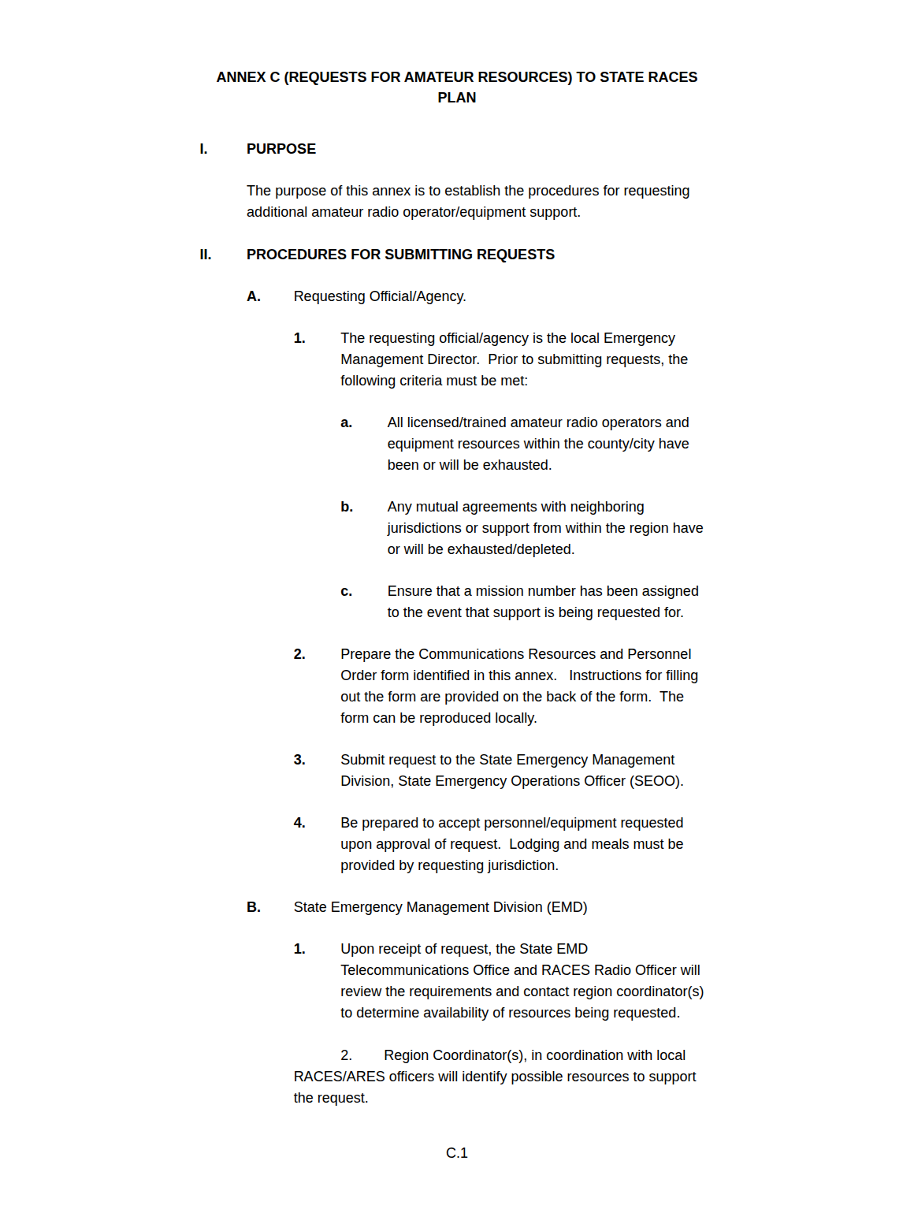ANNEX C (REQUESTS FOR AMATEUR RESOURCES) TO STATE RACES PLAN
I.
PURPOSE
The purpose of this annex is to establish the procedures for requesting additional amateur radio operator/equipment support.
II.
PROCEDURES FOR SUBMITTING REQUESTS
A.
Requesting Official/Agency.
1.
The requesting official/agency is the local Emergency Management Director. Prior to submitting requests, the following criteria must be met:
a.
All licensed/trained amateur radio operators and equipment resources within the county/city have been or will be exhausted.
b.
Any mutual agreements with neighboring jurisdictions or support from within the region have or will be exhausted/depleted.
c.
Ensure that a mission number has been assigned to the event that support is being requested for.
2.
Prepare the Communications Resources and Personnel Order form identified in this annex. Instructions for filling out the form are provided on the back of the form. The form can be reproduced locally.
3.
Submit request to the State Emergency Management Division, State Emergency Operations Officer (SEOO).
4.
Be prepared to accept personnel/equipment requested upon approval of request. Lodging and meals must be provided by requesting jurisdiction.
B.
State Emergency Management Division (EMD)
1.
Upon receipt of request, the State EMD Telecommunications Office and RACES Radio Officer will review the requirements and contact region coordinator(s) to determine availability of resources being requested.
2. Region Coordinator(s), in coordination with local RACES/ARES officers will identify possible resources to support the request.
C.1